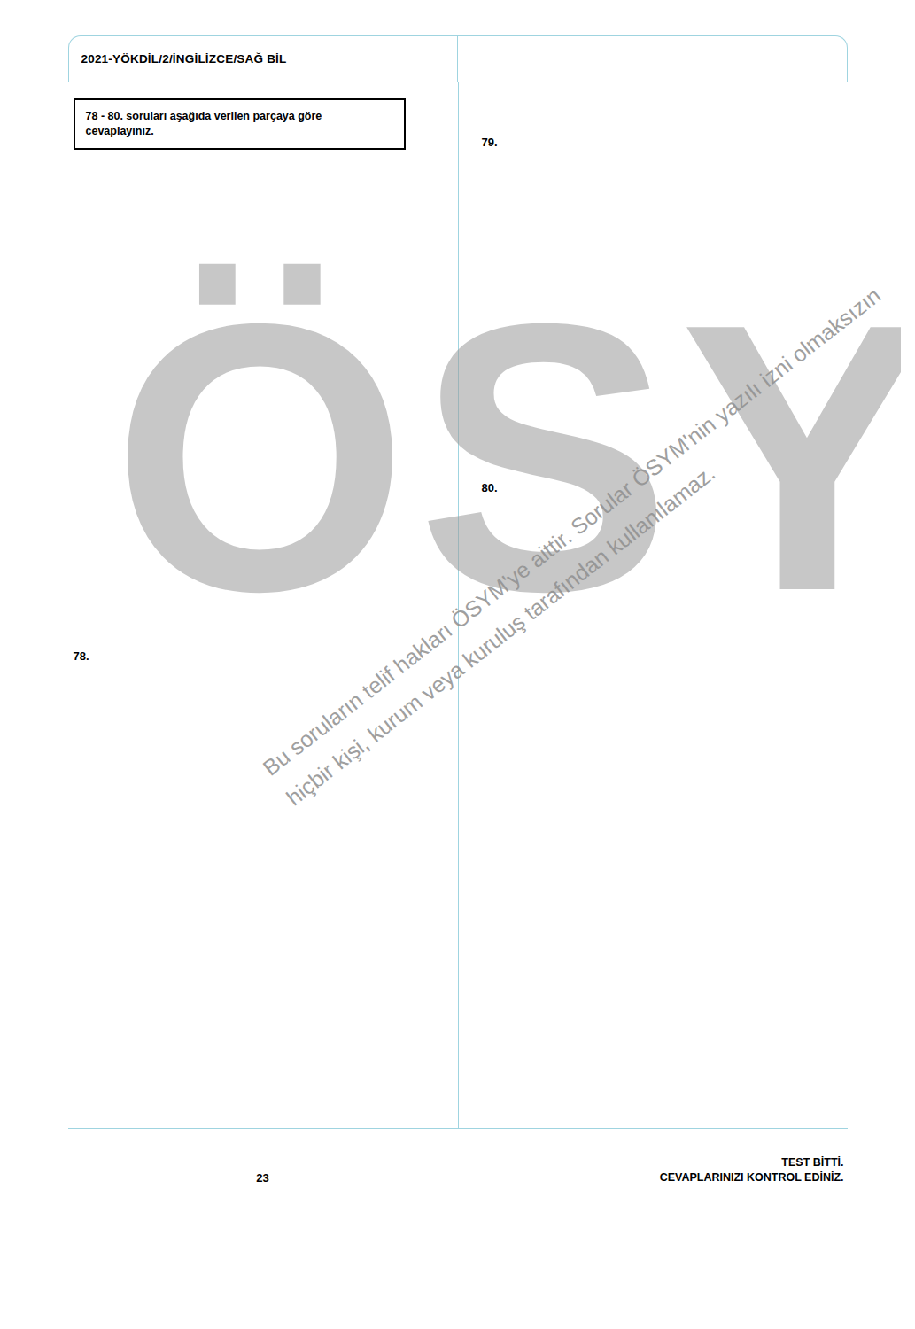2021-YÖKDİL/2/İNGİLİZCE/SAĞ BİL
78 - 80. soruları aşağıda verilen parçaya göre cevaplayınız.
78.
79.
80.
ÖSYM
Bu soruların telif hakları ÖSYM'ye aittir. Sorular ÖSYM'nin yazılı izni olmaksızın
hiçbir kişi, kurum veya kuruluş tarafından kullanılamaz.
23
TEST BİTTİ.
CEVAPLARINIZI KONTROL EDİNİZ.